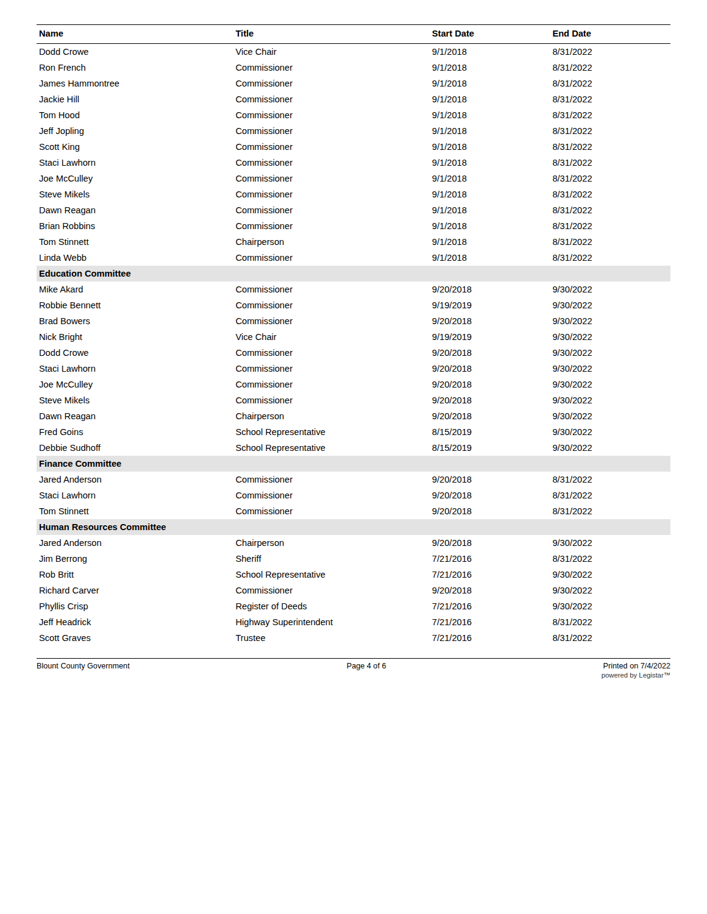| Name | Title | Start Date | End Date |
| --- | --- | --- | --- |
| Dodd Crowe | Vice Chair | 9/1/2018 | 8/31/2022 |
| Ron French | Commissioner | 9/1/2018 | 8/31/2022 |
| James Hammontree | Commissioner | 9/1/2018 | 8/31/2022 |
| Jackie Hill | Commissioner | 9/1/2018 | 8/31/2022 |
| Tom Hood | Commissioner | 9/1/2018 | 8/31/2022 |
| Jeff Jopling | Commissioner | 9/1/2018 | 8/31/2022 |
| Scott King | Commissioner | 9/1/2018 | 8/31/2022 |
| Staci Lawhorn | Commissioner | 9/1/2018 | 8/31/2022 |
| Joe McCulley | Commissioner | 9/1/2018 | 8/31/2022 |
| Steve Mikels | Commissioner | 9/1/2018 | 8/31/2022 |
| Dawn Reagan | Commissioner | 9/1/2018 | 8/31/2022 |
| Brian Robbins | Commissioner | 9/1/2018 | 8/31/2022 |
| Tom Stinnett | Chairperson | 9/1/2018 | 8/31/2022 |
| Linda Webb | Commissioner | 9/1/2018 | 8/31/2022 |
| Education Committee |
| Mike Akard | Commissioner | 9/20/2018 | 9/30/2022 |
| Robbie Bennett | Commissioner | 9/19/2019 | 9/30/2022 |
| Brad Bowers | Commissioner | 9/20/2018 | 9/30/2022 |
| Nick Bright | Vice Chair | 9/19/2019 | 9/30/2022 |
| Dodd Crowe | Commissioner | 9/20/2018 | 9/30/2022 |
| Staci Lawhorn | Commissioner | 9/20/2018 | 9/30/2022 |
| Joe McCulley | Commissioner | 9/20/2018 | 9/30/2022 |
| Steve Mikels | Commissioner | 9/20/2018 | 9/30/2022 |
| Dawn Reagan | Chairperson | 9/20/2018 | 9/30/2022 |
| Fred Goins | School Representative | 8/15/2019 | 9/30/2022 |
| Debbie Sudhoff | School Representative | 8/15/2019 | 9/30/2022 |
| Finance Committee |
| Jared Anderson | Commissioner | 9/20/2018 | 8/31/2022 |
| Staci Lawhorn | Commissioner | 9/20/2018 | 8/31/2022 |
| Tom Stinnett | Commissioner | 9/20/2018 | 8/31/2022 |
| Human Resources Committee |
| Jared Anderson | Chairperson | 9/20/2018 | 9/30/2022 |
| Jim Berrong | Sheriff | 7/21/2016 | 8/31/2022 |
| Rob Britt | School Representative | 7/21/2016 | 9/30/2022 |
| Richard Carver | Commissioner | 9/20/2018 | 9/30/2022 |
| Phyllis Crisp | Register of Deeds | 7/21/2016 | 9/30/2022 |
| Jeff Headrick | Highway Superintendent | 7/21/2016 | 8/31/2022 |
| Scott Graves | Trustee | 7/21/2016 | 8/31/2022 |
Blount County Government Page 4 of 6 Printed on 7/4/2022
powered by Legistar™